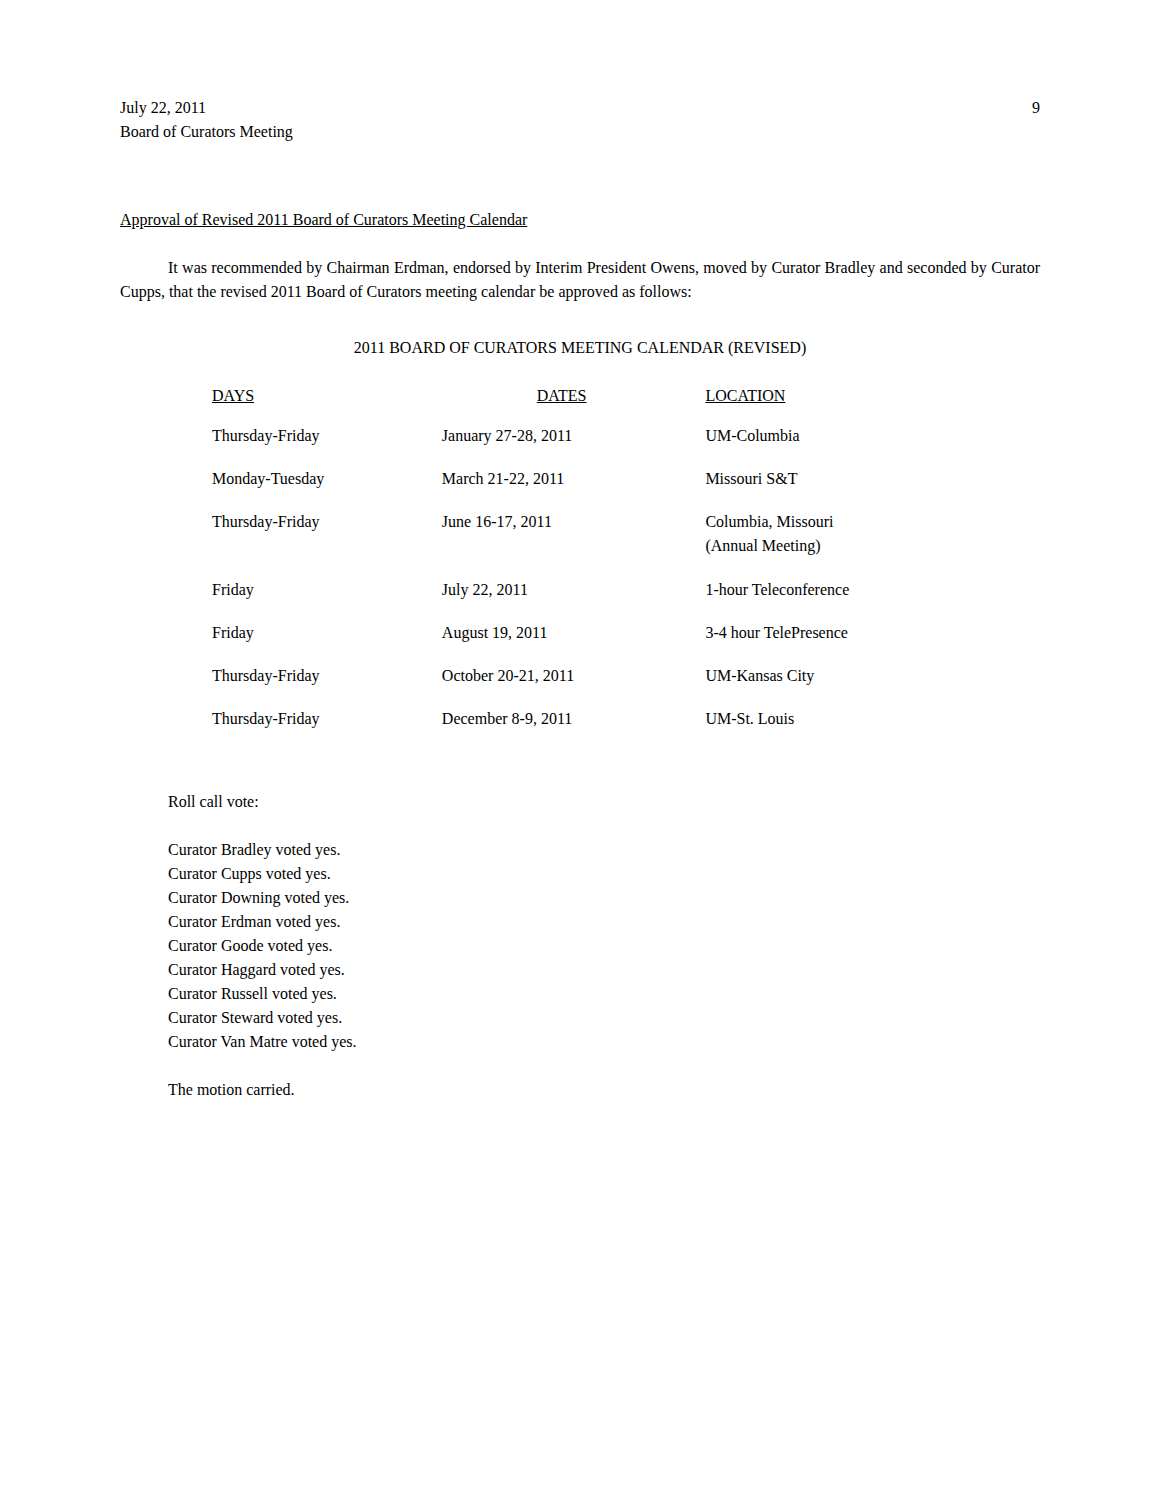July 22, 2011
Board of Curators Meeting
9
Approval of Revised 2011 Board of Curators Meeting Calendar
It was recommended by Chairman Erdman, endorsed by Interim President Owens, moved by Curator Bradley and seconded by Curator Cupps, that the revised 2011 Board of Curators meeting calendar be approved as follows:
2011 BOARD OF CURATORS MEETING CALENDAR (REVISED)
| DAYS | DATES | LOCATION |
| --- | --- | --- |
| Thursday-Friday | January 27-28, 2011 | UM-Columbia |
| Monday-Tuesday | March 21-22, 2011 | Missouri S&T |
| Thursday-Friday | June 16-17, 2011 | Columbia, Missouri (Annual Meeting) |
| Friday | July 22, 2011 | 1-hour Teleconference |
| Friday | August 19, 2011 | 3-4 hour TelePresence |
| Thursday-Friday | October 20-21, 2011 | UM-Kansas City |
| Thursday-Friday | December 8-9, 2011 | UM-St. Louis |
Roll call vote:
Curator Bradley voted yes.
Curator Cupps voted yes.
Curator Downing voted yes.
Curator Erdman voted yes.
Curator Goode voted yes.
Curator Haggard voted yes.
Curator Russell voted yes.
Curator Steward voted yes.
Curator Van Matre voted yes.
The motion carried.